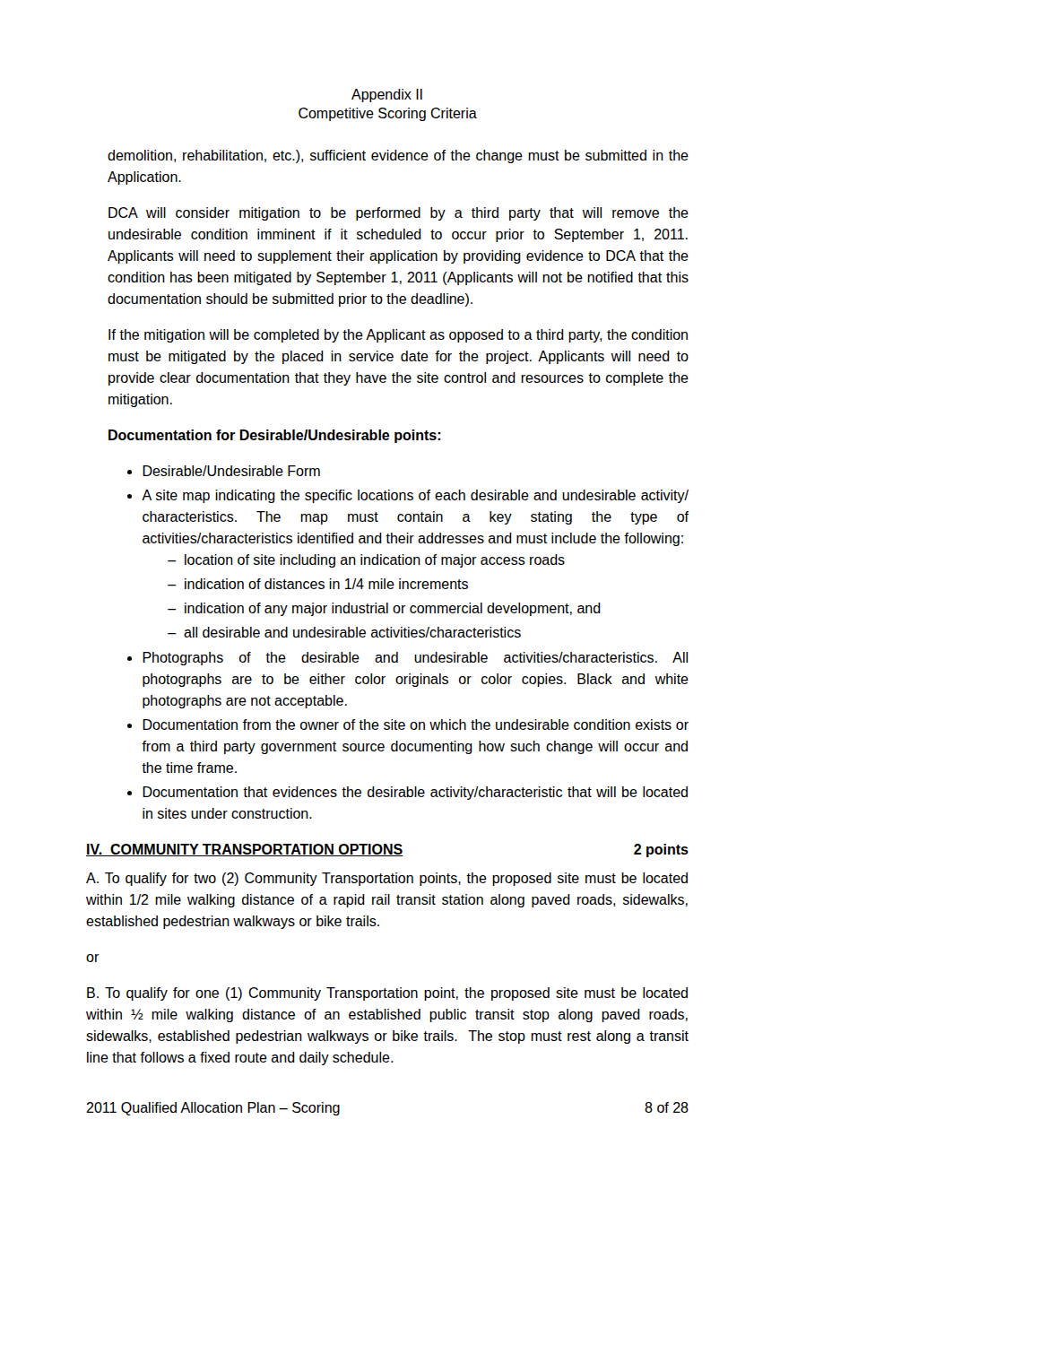Appendix II
Competitive Scoring Criteria
demolition, rehabilitation, etc.), sufficient evidence of the change must be submitted in the Application.
DCA will consider mitigation to be performed by a third party that will remove the undesirable condition imminent if it scheduled to occur prior to September 1, 2011. Applicants will need to supplement their application by providing evidence to DCA that the condition has been mitigated by September 1, 2011 (Applicants will not be notified that this documentation should be submitted prior to the deadline).
If the mitigation will be completed by the Applicant as opposed to a third party, the condition must be mitigated by the placed in service date for the project. Applicants will need to provide clear documentation that they have the site control and resources to complete the mitigation.
Documentation for Desirable/Undesirable points:
Desirable/Undesirable Form
A site map indicating the specific locations of each desirable and undesirable activity/ characteristics. The map must contain a key stating the type of activities/characteristics identified and their addresses and must include the following:
location of site including an indication of major access roads
indication of distances in 1/4 mile increments
indication of any major industrial or commercial development, and
all desirable and undesirable activities/characteristics
Photographs of the desirable and undesirable activities/characteristics. All photographs are to be either color originals or color copies. Black and white photographs are not acceptable.
Documentation from the owner of the site on which the undesirable condition exists or from a third party government source documenting how such change will occur and the time frame.
Documentation that evidences the desirable activity/characteristic that will be located in sites under construction.
IV. COMMUNITY TRANSPORTATION OPTIONS 2 points
A. To qualify for two (2) Community Transportation points, the proposed site must be located within 1/2 mile walking distance of a rapid rail transit station along paved roads, sidewalks, established pedestrian walkways or bike trails.
or
B. To qualify for one (1) Community Transportation point, the proposed site must be located within ½ mile walking distance of an established public transit stop along paved roads, sidewalks, established pedestrian walkways or bike trails. The stop must rest along a transit line that follows a fixed route and daily schedule.
2011 Qualified Allocation Plan – Scoring 8 of 28